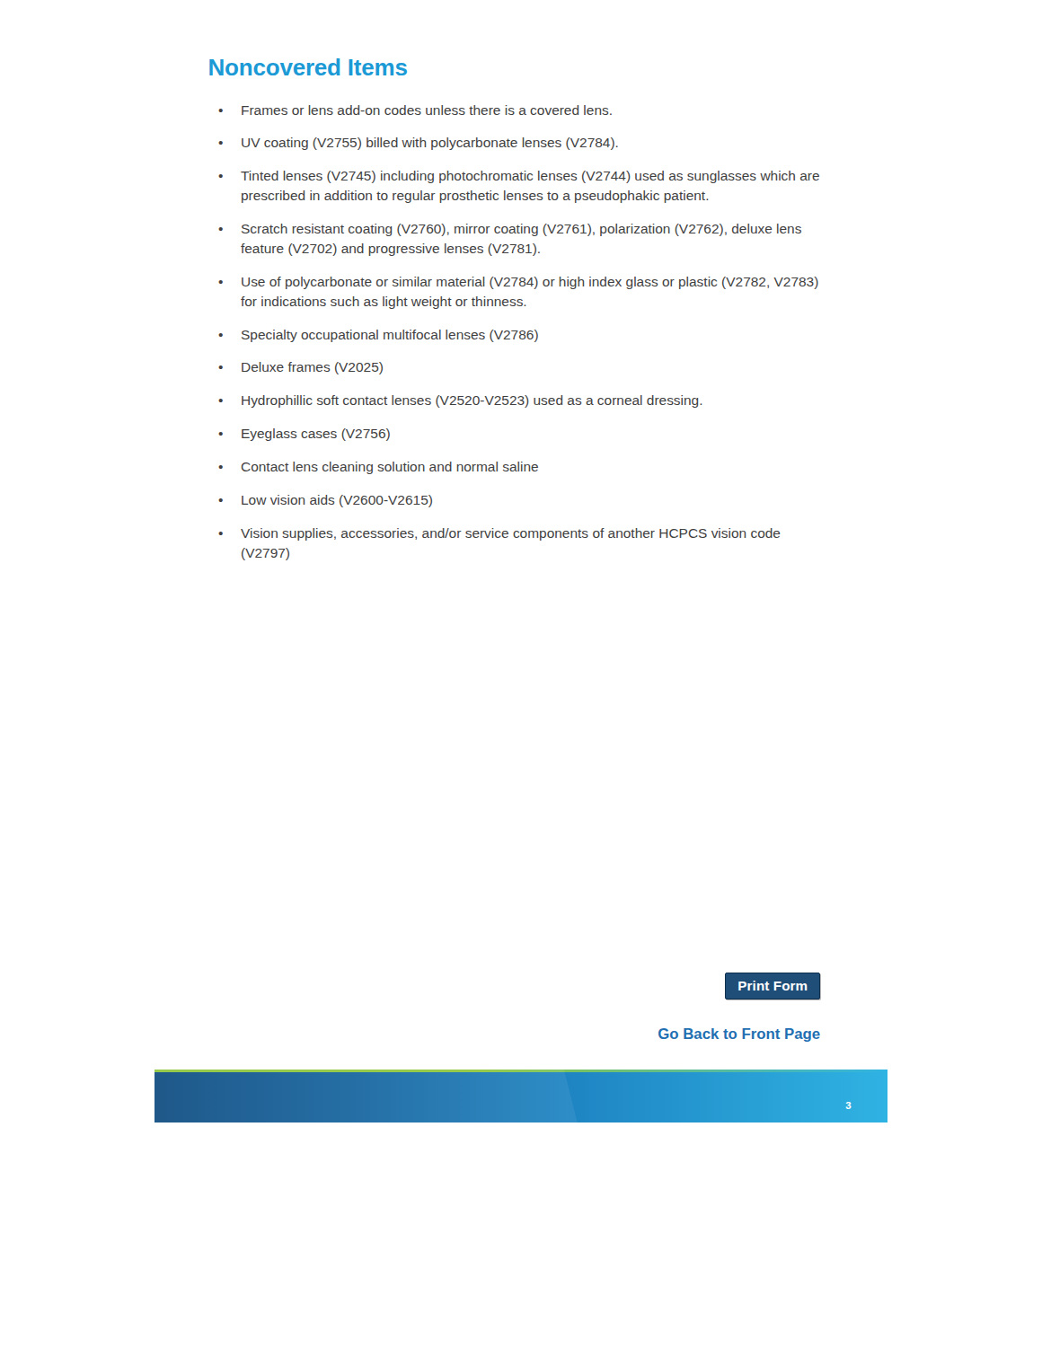Noncovered Items
Frames or lens add-on codes unless there is a covered lens.
UV coating (V2755) billed with polycarbonate lenses (V2784).
Tinted lenses (V2745) including photochromatic lenses (V2744) used as sunglasses which are prescribed in addition to regular prosthetic lenses to a pseudophakic patient.
Scratch resistant coating (V2760), mirror coating (V2761), polarization (V2762), deluxe lens feature (V2702) and progressive lenses (V2781).
Use of polycarbonate or similar material (V2784) or high index glass or plastic (V2782, V2783) for indications such as light weight or thinness.
Specialty occupational multifocal lenses (V2786)
Deluxe frames (V2025)
Hydrophillic soft contact lenses (V2520-V2523) used as a corneal dressing.
Eyeglass cases (V2756)
Contact lens cleaning solution and normal saline
Low vision aids (V2600-V2615)
Vision supplies, accessories, and/or service components of another HCPCS vision code (V2797)
Print Form Go Back to Front Page
3